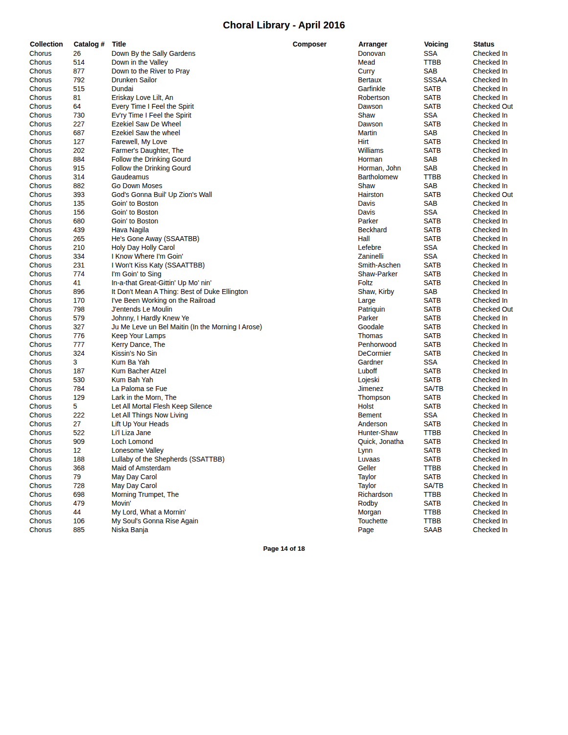Choral Library - April 2016
| Collection | Catalog # | Title | Composer | Arranger | Voicing | Status |
| --- | --- | --- | --- | --- | --- | --- |
| Chorus | 26 | Down By the Sally Gardens | | Donovan | SSA | Checked In |
| Chorus | 514 | Down in the Valley | | Mead | TTBB | Checked In |
| Chorus | 877 | Down to the River to Pray | | Curry | SAB | Checked In |
| Chorus | 792 | Drunken Sailor | | Bertaux | SSSAA | Checked In |
| Chorus | 515 | Dundai | | Garfinkle | SATB | Checked In |
| Chorus | 81 | Eriskay Love Lilt, An | | Robertson | SATB | Checked In |
| Chorus | 64 | Every Time I Feel the Spirit | | Dawson | SATB | Checked Out |
| Chorus | 730 | Ev'ry Time I Feel the Spirit | | Shaw | SSA | Checked In |
| Chorus | 227 | Ezekiel Saw De Wheel | | Dawson | SATB | Checked In |
| Chorus | 687 | Ezekiel Saw the wheel | | Martin | SAB | Checked In |
| Chorus | 127 | Farewell, My Love | | Hirt | SATB | Checked In |
| Chorus | 202 | Farmer's Daughter, The | | Williams | SATB | Checked In |
| Chorus | 884 | Follow the Drinking Gourd | | Horman | SAB | Checked In |
| Chorus | 915 | Follow the Drinking Gourd | | Horman, John | SAB | Checked In |
| Chorus | 314 | Gaudeamus | | Bartholomew | TTBB | Checked In |
| Chorus | 882 | Go Down Moses | | Shaw | SAB | Checked In |
| Chorus | 393 | God's Gonna Buil' Up Zion's Wall | | Hairston | SATB | Checked Out |
| Chorus | 135 | Goin' to Boston | | Davis | SAB | Checked In |
| Chorus | 156 | Goin' to Boston | | Davis | SSA | Checked In |
| Chorus | 680 | Goin' to Boston | | Parker | SATB | Checked In |
| Chorus | 439 | Hava Nagila | | Beckhard | SATB | Checked In |
| Chorus | 265 | He's Gone Away (SSAATBB) | | Hall | SATB | Checked In |
| Chorus | 210 | Holy Day Holly Carol | | Lefebre | SSA | Checked In |
| Chorus | 334 | I Know Where I'm Goin' | | Zaninelli | SSA | Checked In |
| Chorus | 231 | I Won't Kiss Katy (SSAATTBB) | | Smith-Aschen | SATB | Checked In |
| Chorus | 774 | I'm Goin' to Sing | | Shaw-Parker | SATB | Checked In |
| Chorus | 41 | In-a-that Great-Gittin' Up Mo' nin' | | Foltz | SATB | Checked In |
| Chorus | 896 | It Don't Mean A Thing: Best of Duke Ellington | | Shaw, Kirby | SAB | Checked In |
| Chorus | 170 | I've Been Working on the Railroad | | Large | SATB | Checked In |
| Chorus | 798 | J'entends Le Moulin | | Patriquin | SATB | Checked Out |
| Chorus | 579 | Johnny, I Hardly Knew Ye | | Parker | SATB | Checked In |
| Chorus | 327 | Ju Me Leve un Bel Maitin (In the Morning I Arose) | | Goodale | SATB | Checked In |
| Chorus | 776 | Keep Your Lamps | | Thomas | SATB | Checked In |
| Chorus | 777 | Kerry Dance, The | | Penhorwood | SATB | Checked In |
| Chorus | 324 | Kissin's No Sin | | DeCormier | SATB | Checked In |
| Chorus | 3 | Kum Ba Yah | | Gardner | SSA | Checked In |
| Chorus | 187 | Kum Bacher Atzel | | Luboff | SATB | Checked In |
| Chorus | 530 | Kum Bah Yah | | Lojeski | SATB | Checked In |
| Chorus | 784 | La Paloma se Fue | | Jimenez | SA/TB | Checked In |
| Chorus | 129 | Lark in the Morn, The | | Thompson | SATB | Checked In |
| Chorus | 5 | Let All Mortal Flesh Keep Silence | | Holst | SATB | Checked In |
| Chorus | 222 | Let All Things Now Living | | Bement | SSA | Checked In |
| Chorus | 27 | Lift Up Your Heads | | Anderson | SATB | Checked In |
| Chorus | 522 | Li'l Liza Jane | | Hunter-Shaw | TTBB | Checked In |
| Chorus | 909 | Loch Lomond | | Quick, Jonatha | SATB | Checked In |
| Chorus | 12 | Lonesome Valley | | Lynn | SATB | Checked In |
| Chorus | 188 | Lullaby of the Shepherds (SSATTBB) | | Luvaas | SATB | Checked In |
| Chorus | 368 | Maid of Amsterdam | | Geller | TTBB | Checked In |
| Chorus | 79 | May Day Carol | | Taylor | SATB | Checked In |
| Chorus | 728 | May Day Carol | | Taylor | SA/TB | Checked In |
| Chorus | 698 | Morning Trumpet, The | | Richardson | TTBB | Checked In |
| Chorus | 479 | Movin' | | Rodby | SATB | Checked In |
| Chorus | 44 | My Lord, What a Mornin' | | Morgan | TTBB | Checked In |
| Chorus | 106 | My Soul's Gonna Rise Again | | Touchette | TTBB | Checked In |
| Chorus | 885 | Niska Banja | | Page | SAAB | Checked In |
Page 14 of 18